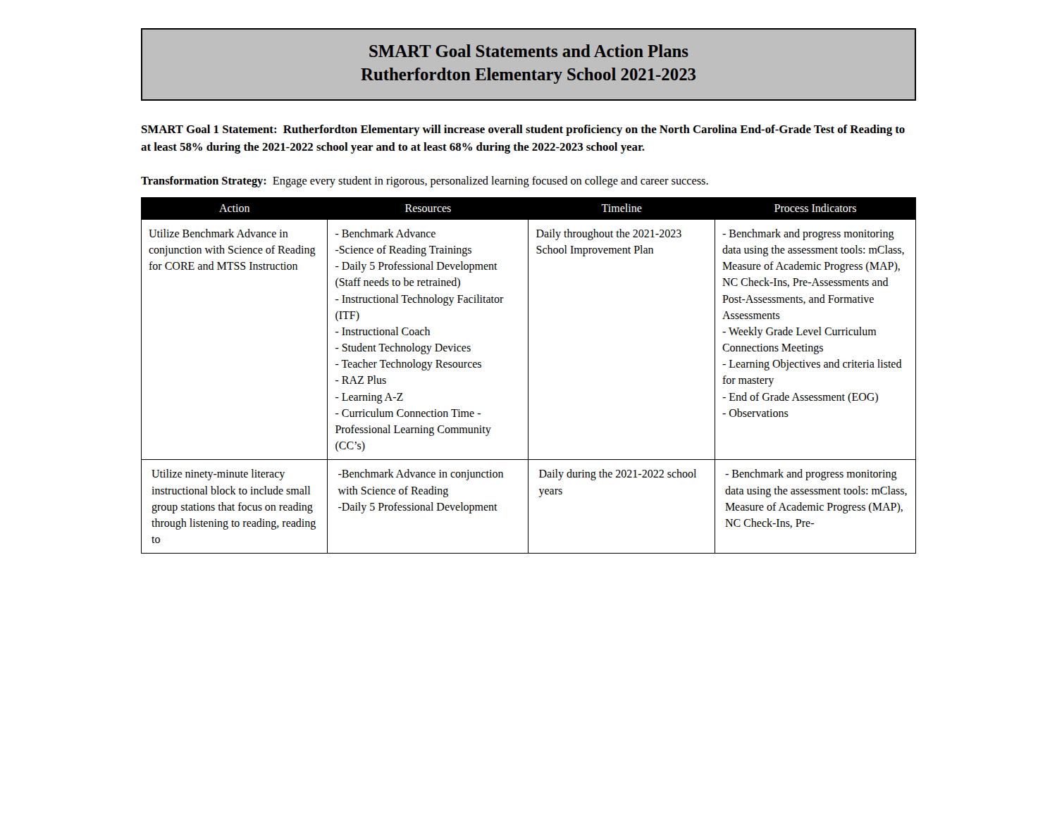SMART Goal Statements and Action Plans
Rutherfordton Elementary School 2021-2023
SMART Goal 1 Statement: Rutherfordton Elementary will increase overall student proficiency on the North Carolina End-of-Grade Test of Reading to at least 58% during the 2021-2022 school year and to at least 68% during the 2022-2023 school year.
Transformation Strategy: Engage every student in rigorous, personalized learning focused on college and career success.
| Action | Resources | Timeline | Process Indicators |
| --- | --- | --- | --- |
| Utilize Benchmark Advance in conjunction with Science of Reading for CORE and MTSS Instruction | - Benchmark Advance -Science of Reading Trainings - Daily 5 Professional Development (Staff needs to be retrained) - Instructional Technology Facilitator (ITF) - Instructional Coach - Student Technology Devices - Teacher Technology Resources - RAZ Plus - Learning A-Z - Curriculum Connection Time - Professional Learning Community (CC’s) | Daily throughout the 2021-2023 School Improvement Plan | - Benchmark and progress monitoring data using the assessment tools: mClass, Measure of Academic Progress (MAP), NC Check-Ins, Pre-Assessments and Post-Assessments, and Formative Assessments - Weekly Grade Level Curriculum Connections Meetings - Learning Objectives and criteria listed for mastery - End of Grade Assessment (EOG) - Observations |
| Utilize ninety-minute literacy instructional block to include small group stations that focus on reading through listening to reading, reading to | -Benchmark Advance in conjunction with Science of Reading -Daily 5 Professional Development | Daily during the 2021-2022 school years | - Benchmark and progress monitoring data using the assessment tools: mClass, Measure of Academic Progress (MAP), NC Check-Ins, Pre- |